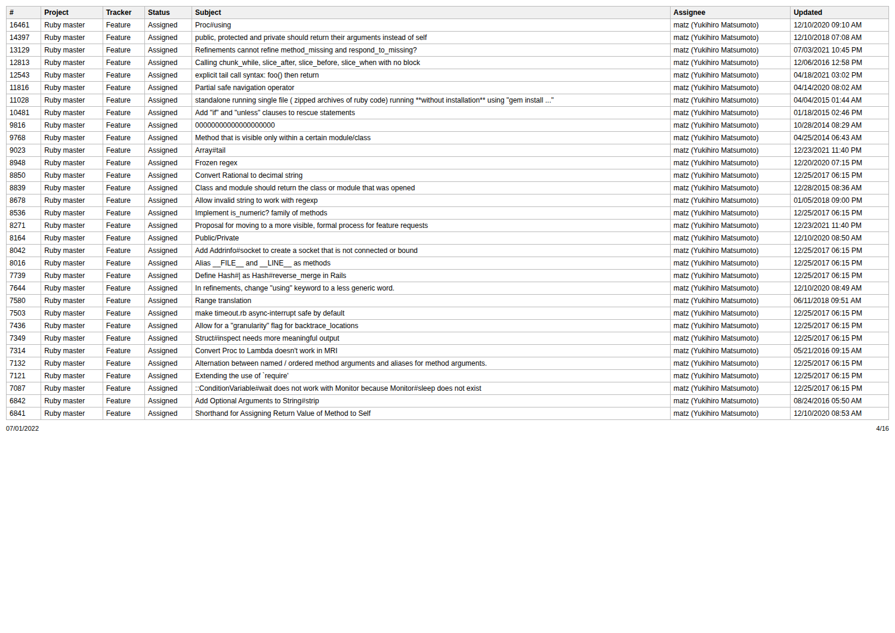| # | Project | Tracker | Status | Subject | Assignee | Updated |
| --- | --- | --- | --- | --- | --- | --- |
| 16461 | Ruby master | Feature | Assigned | Proc#using | matz (Yukihiro Matsumoto) | 12/10/2020 09:10 AM |
| 14397 | Ruby master | Feature | Assigned | public, protected and private should return their arguments instead of self | matz (Yukihiro Matsumoto) | 12/10/2018 07:08 AM |
| 13129 | Ruby master | Feature | Assigned | Refinements cannot refine method_missing and respond_to_missing? | matz (Yukihiro Matsumoto) | 07/03/2021 10:45 PM |
| 12813 | Ruby master | Feature | Assigned | Calling chunk_while, slice_after, slice_before, slice_when with no block | matz (Yukihiro Matsumoto) | 12/06/2016 12:58 PM |
| 12543 | Ruby master | Feature | Assigned | explicit tail call syntax: foo() then return | matz (Yukihiro Matsumoto) | 04/18/2021 03:02 PM |
| 11816 | Ruby master | Feature | Assigned | Partial safe navigation operator | matz (Yukihiro Matsumoto) | 04/14/2020 08:02 AM |
| 11028 | Ruby master | Feature | Assigned | standalone running single file ( zipped archives of ruby code) running **without installation** using "gem install ..." | matz (Yukihiro Matsumoto) | 04/04/2015 01:44 AM |
| 10481 | Ruby master | Feature | Assigned | Add "if" and "unless" clauses to rescue statements | matz (Yukihiro Matsumoto) | 01/18/2015 02:46 PM |
| 9816 | Ruby master | Feature | Assigned | 00000000000000000000 | matz (Yukihiro Matsumoto) | 10/28/2014 08:29 AM |
| 9768 | Ruby master | Feature | Assigned | Method that is visible only within a certain module/class | matz (Yukihiro Matsumoto) | 04/25/2014 06:43 AM |
| 9023 | Ruby master | Feature | Assigned | Array#tail | matz (Yukihiro Matsumoto) | 12/23/2021 11:40 PM |
| 8948 | Ruby master | Feature | Assigned | Frozen regex | matz (Yukihiro Matsumoto) | 12/20/2020 07:15 PM |
| 8850 | Ruby master | Feature | Assigned | Convert Rational to decimal string | matz (Yukihiro Matsumoto) | 12/25/2017 06:15 PM |
| 8839 | Ruby master | Feature | Assigned | Class and module should return the class or module that was opened | matz (Yukihiro Matsumoto) | 12/28/2015 08:36 AM |
| 8678 | Ruby master | Feature | Assigned | Allow invalid string to work with regexp | matz (Yukihiro Matsumoto) | 01/05/2018 09:00 PM |
| 8536 | Ruby master | Feature | Assigned | Implement is_numeric? family of methods | matz (Yukihiro Matsumoto) | 12/25/2017 06:15 PM |
| 8271 | Ruby master | Feature | Assigned | Proposal for moving to a more visible, formal process for feature requests | matz (Yukihiro Matsumoto) | 12/23/2021 11:40 PM |
| 8164 | Ruby master | Feature | Assigned | Public/Private | matz (Yukihiro Matsumoto) | 12/10/2020 08:50 AM |
| 8042 | Ruby master | Feature | Assigned | Add Addrinfo#socket to create a socket that is not connected or bound | matz (Yukihiro Matsumoto) | 12/25/2017 06:15 PM |
| 8016 | Ruby master | Feature | Assigned | Alias __FILE__ and __LINE__ as methods | matz (Yukihiro Matsumoto) | 12/25/2017 06:15 PM |
| 7739 | Ruby master | Feature | Assigned | Define Hash#/ as Hash#reverse_merge in Rails | matz (Yukihiro Matsumoto) | 12/25/2017 06:15 PM |
| 7644 | Ruby master | Feature | Assigned | In refinements, change "using" keyword to a less generic word. | matz (Yukihiro Matsumoto) | 12/10/2020 08:49 AM |
| 7580 | Ruby master | Feature | Assigned | Range translation | matz (Yukihiro Matsumoto) | 06/11/2018 09:51 AM |
| 7503 | Ruby master | Feature | Assigned | make timeout.rb async-interrupt safe by default | matz (Yukihiro Matsumoto) | 12/25/2017 06:15 PM |
| 7436 | Ruby master | Feature | Assigned | Allow for a "granularity" flag for backtrace_locations | matz (Yukihiro Matsumoto) | 12/25/2017 06:15 PM |
| 7349 | Ruby master | Feature | Assigned | Struct#inspect needs more meaningful output | matz (Yukihiro Matsumoto) | 12/25/2017 06:15 PM |
| 7314 | Ruby master | Feature | Assigned | Convert Proc to Lambda doesn't work in MRI | matz (Yukihiro Matsumoto) | 05/21/2016 09:15 AM |
| 7132 | Ruby master | Feature | Assigned | Alternation between named / ordered method arguments and aliases for method arguments. | matz (Yukihiro Matsumoto) | 12/25/2017 06:15 PM |
| 7121 | Ruby master | Feature | Assigned | Extending the use of `require' | matz (Yukihiro Matsumoto) | 12/25/2017 06:15 PM |
| 7087 | Ruby master | Feature | Assigned | ::ConditionVariable#wait does not work with Monitor because Monitor#sleep does not exist | matz (Yukihiro Matsumoto) | 12/25/2017 06:15 PM |
| 6842 | Ruby master | Feature | Assigned | Add Optional Arguments to String#strip | matz (Yukihiro Matsumoto) | 08/24/2016 05:50 AM |
| 6841 | Ruby master | Feature | Assigned | Shorthand for Assigning Return Value of Method to Self | matz (Yukihiro Matsumoto) | 12/10/2020 08:53 AM |
07/01/2022 4/16